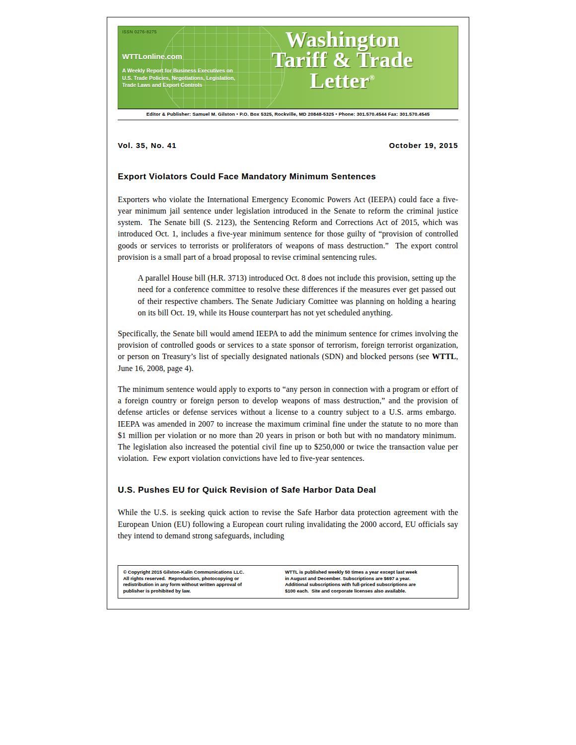ISSN 0276-8275
WTTLonline.com
A Weekly Report for Business Executives on
U.S. Trade Policies, Negotiations, Legislation,
Trade Laws and Export Controls
Washington
Tariff & Trade
Letter®
Editor & Publisher: Samuel M. Gilston • P.O. Box 5325, Rockville, MD 20848-5325 • Phone: 301.570.4544 Fax: 301.570.4545
Vol. 35, No. 41 October 19, 2015
Export Violators Could Face Mandatory Minimum Sentences
Exporters who violate the International Emergency Economic Powers Act (IEEPA) could face a five-year minimum jail sentence under legislation introduced in the Senate to reform the criminal justice system. The Senate bill (S. 2123), the Sentencing Reform and Corrections Act of 2015, which was introduced Oct. 1, includes a five-year minimum sentence for those guilty of “provision of controlled goods or services to terrorists or proliferators of weapons of mass destruction.” The export control provision is a small part of a broad proposal to revise criminal sentencing rules.
A parallel House bill (H.R. 3713) introduced Oct. 8 does not include this provision, setting up the need for a conference committee to resolve these differences if the measures ever get passed out of their respective chambers. The Senate Judiciary Comittee was planning on holding a hearing on its bill Oct. 19, while its House counterpart has not yet scheduled anything.
Specifically, the Senate bill would amend IEEPA to add the minimum sentence for crimes involving the provision of controlled goods or services to a state sponsor of terrorism, foreign terrorist organization, or person on Treasury’s list of specially designated nationals (SDN) and blocked persons (see WTTL, June 16, 2008, page 4).
The minimum sentence would apply to exports to “any person in connection with a program or effort of a foreign country or foreign person to develop weapons of mass destruction,” and the provision of defense articles or defense services without a license to a country subject to a U.S. arms embargo. IEEPA was amended in 2007 to increase the maximum criminal fine under the statute to no more than $1 million per violation or no more than 20 years in prison or both but with no mandatory minimum. The legislation also increased the potential civil fine up to $250,000 or twice the transaction value per violation. Few export violation convictions have led to five-year sentences.
U.S. Pushes EU for Quick Revision of Safe Harbor Data Deal
While the U.S. is seeking quick action to revise the Safe Harbor data protection agreement with the European Union (EU) following a European court ruling invalidating the 2000 accord, EU officials say they intend to demand strong safeguards, including
© Copyright 2015 Gilston-Kalin Communications LLC.
All rights reserved. Reproduction, photocopying or
redistribution in any form without written approval of
publisher is prohibited by law.
WTTL is published weekly 50 times a year except last week
in August and December. Subscriptions are $697 a year.
Additional subscriptions with full-priced subscriptions are
$100 each. Site and corporate licenses also available.